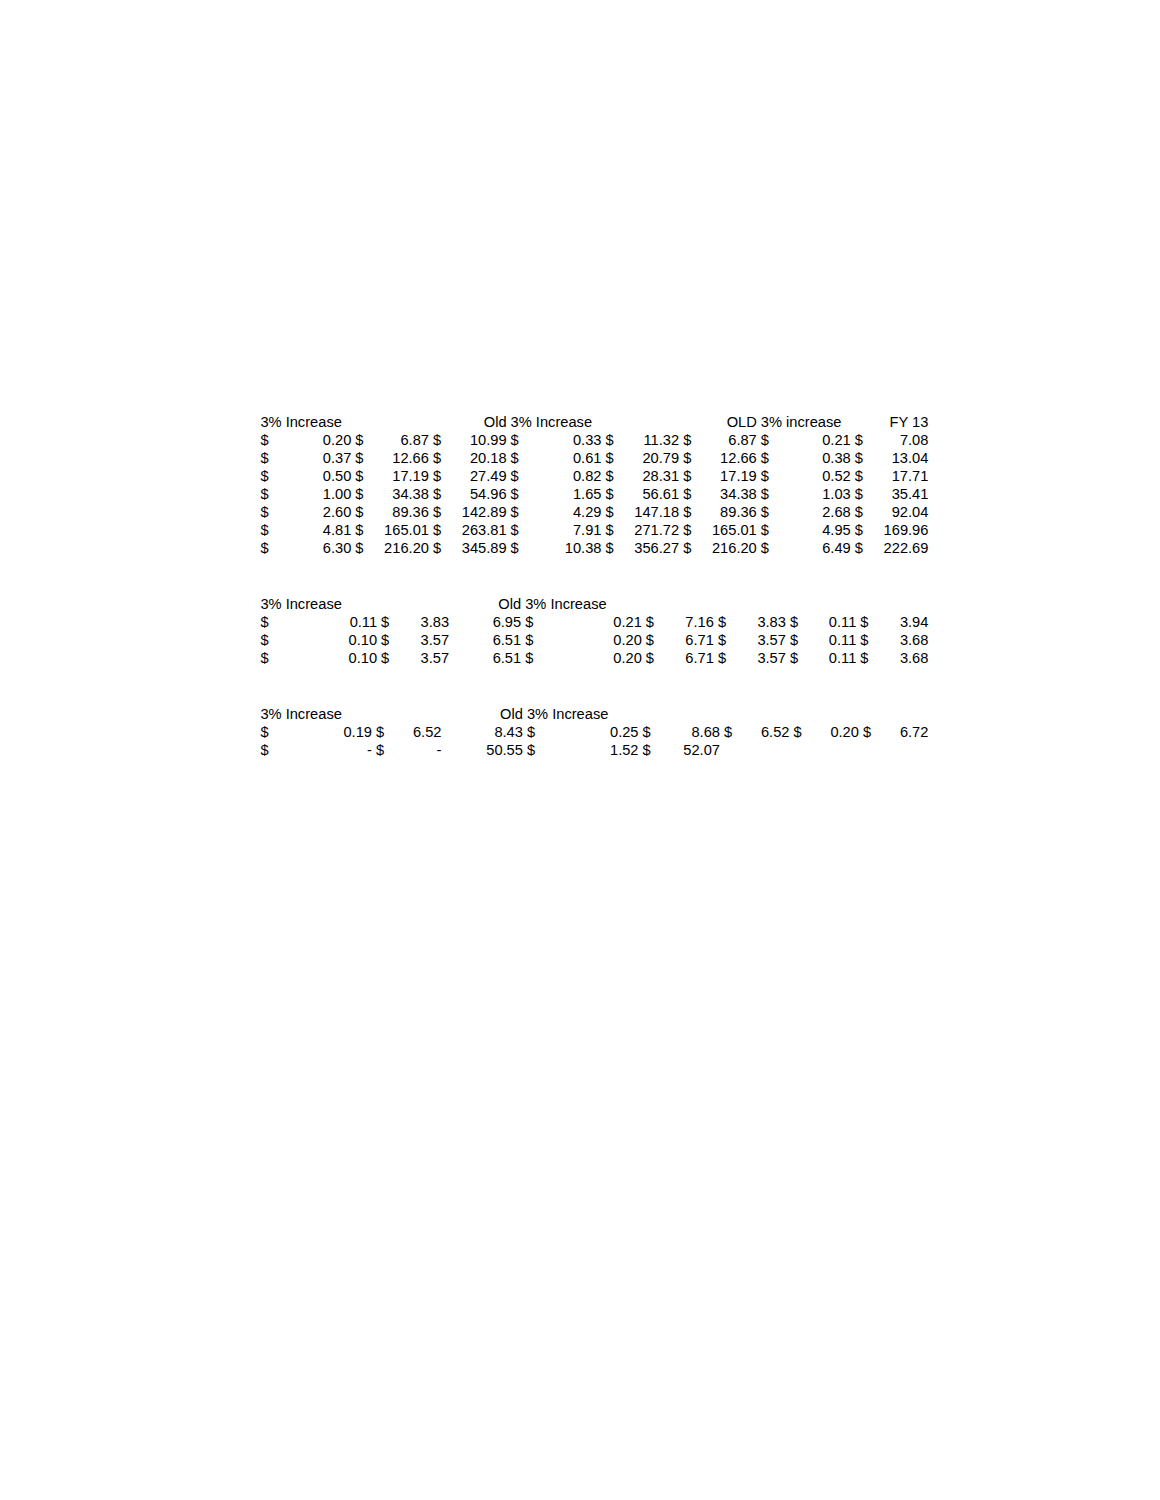| 3% Increase | | Old | 3% Increase | | OLD | 3% increase | FY 13 |
| --- | --- | --- | --- | --- | --- | --- | --- |
| $ | 0.20 | $ | 6.87 | $ | 10.99 | $ | 0.33 | $ | 11.32 | $ | 6.87 | $ | 0.21 | $ | 7.08 |
| $ | 0.37 | $ | 12.66 | $ | 20.18 | $ | 0.61 | $ | 20.79 | $ | 12.66 | $ | 0.38 | $ | 13.04 |
| $ | 0.50 | $ | 17.19 | $ | 27.49 | $ | 0.82 | $ | 28.31 | $ | 17.19 | $ | 0.52 | $ | 17.71 |
| $ | 1.00 | $ | 34.38 | $ | 54.96 | $ | 1.65 | $ | 56.61 | $ | 34.38 | $ | 1.03 | $ | 35.41 |
| $ | 2.60 | $ | 89.36 | $ | 142.89 | $ | 4.29 | $ | 147.18 | $ | 89.36 | $ | 2.68 | $ | 92.04 |
| $ | 4.81 | $ | 165.01 | $ | 263.81 | $ | 7.91 | $ | 271.72 | $ | 165.01 | $ | 4.95 | $ | 169.96 |
| $ | 6.30 | $ | 216.20 | $ | 345.89 | $ | 10.38 | $ | 356.27 | $ | 216.20 | $ | 6.49 | $ | 222.69 |
| 3% Increase | | Old | 3% Increase | | | | |
| --- | --- | --- | --- | --- | --- | --- | --- |
| $ | 0.11 | $ | 3.83 | | 6.95 | $ | 0.21 | $ | 7.16 | $ | 3.83 | $ | 0.11 | $ | 3.94 |
| $ | 0.10 | $ | 3.57 | | 6.51 | $ | 0.20 | $ | 6.71 | $ | 3.57 | $ | 0.11 | $ | 3.68 |
| $ | 0.10 | $ | 3.57 | | 6.51 | $ | 0.20 | $ | 6.71 | $ | 3.57 | $ | 0.11 | $ | 3.68 |
| 3% Increase | | Old | 3% Increase | | | | |
| --- | --- | --- | --- | --- | --- | --- | --- |
| $ | 0.19 | $ | 6.52 | | 8.43 | $ | 0.25 | $ | 8.68 | $ | 6.52 | $ | 0.20 | $ | 6.72 |
| $ | - | $ | - | | 50.55 | $ | 1.52 | $ | 52.07 | | | | | | |